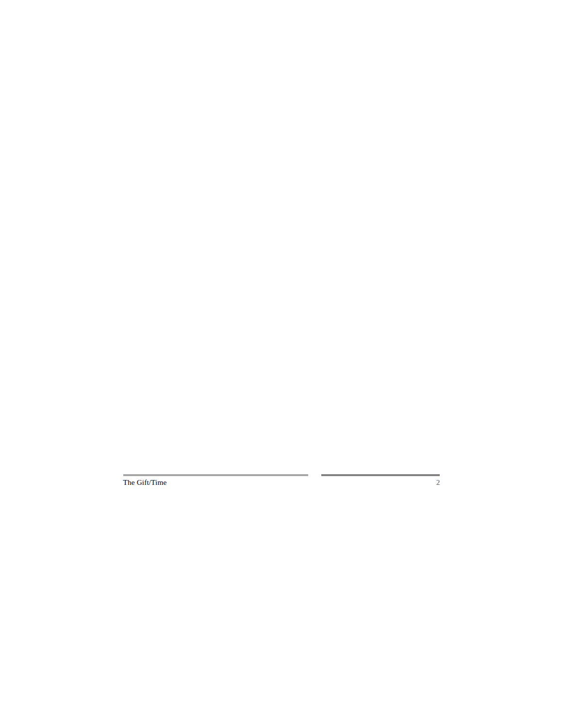The Gift/Time 2